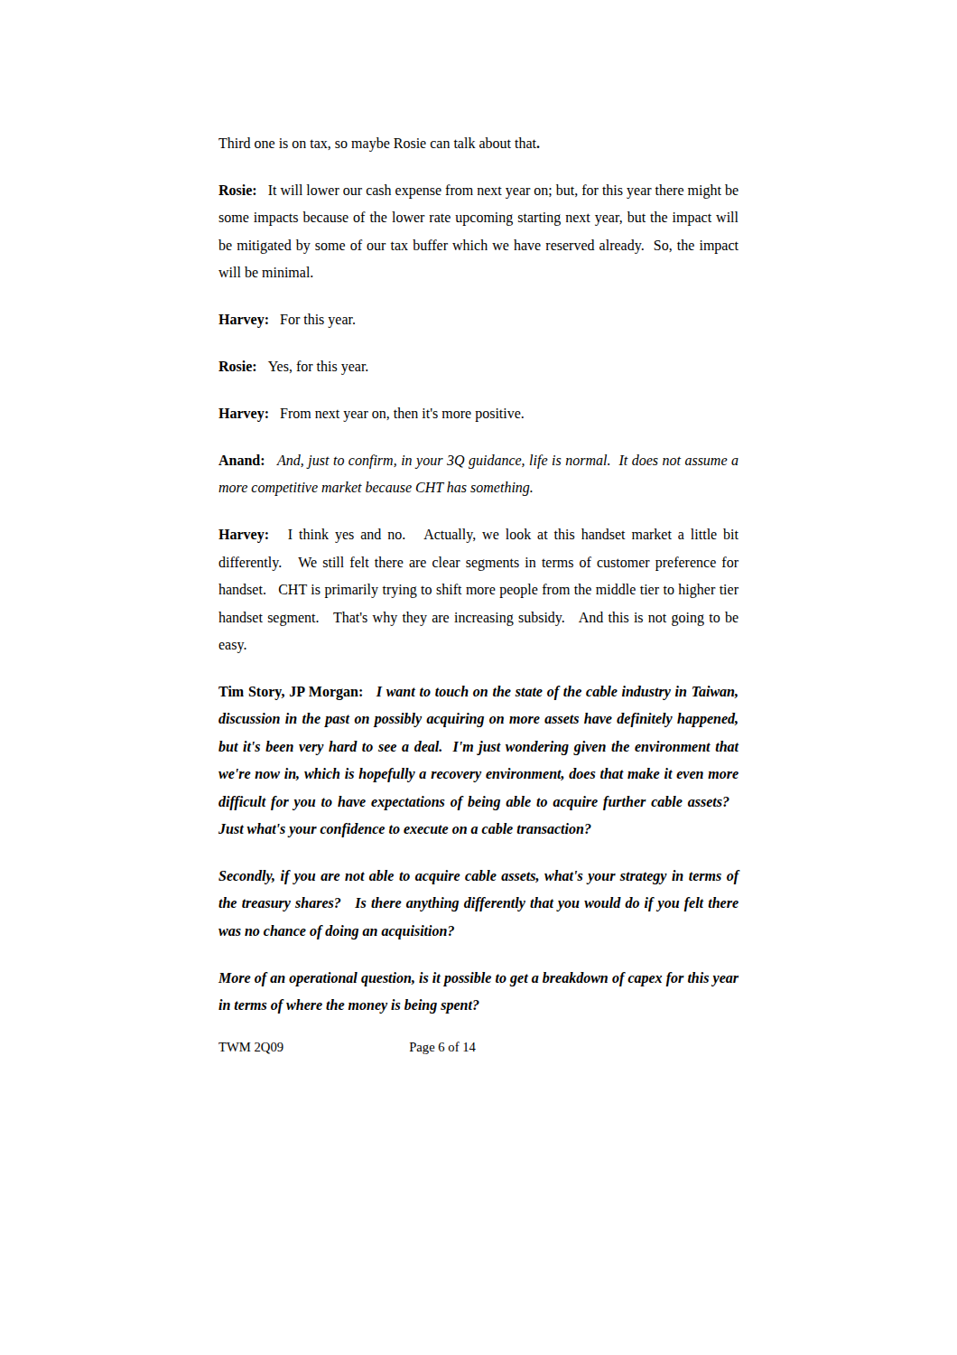Third one is on tax, so maybe Rosie can talk about that.
Rosie: It will lower our cash expense from next year on; but, for this year there might be some impacts because of the lower rate upcoming starting next year, but the impact will be mitigated by some of our tax buffer which we have reserved already. So, the impact will be minimal.
Harvey: For this year.
Rosie: Yes, for this year.
Harvey: From next year on, then it's more positive.
Anand: And, just to confirm, in your 3Q guidance, life is normal. It does not assume a more competitive market because CHT has something.
Harvey: I think yes and no. Actually, we look at this handset market a little bit differently. We still felt there are clear segments in terms of customer preference for handset. CHT is primarily trying to shift more people from the middle tier to higher tier handset segment. That's why they are increasing subsidy. And this is not going to be easy.
Tim Story, JP Morgan: I want to touch on the state of the cable industry in Taiwan, discussion in the past on possibly acquiring on more assets have definitely happened, but it's been very hard to see a deal. I'm just wondering given the environment that we're now in, which is hopefully a recovery environment, does that make it even more difficult for you to have expectations of being able to acquire further cable assets? Just what's your confidence to execute on a cable transaction?
Secondly, if you are not able to acquire cable assets, what's your strategy in terms of the treasury shares? Is there anything differently that you would do if you felt there was no chance of doing an acquisition?
More of an operational question, is it possible to get a breakdown of capex for this year in terms of where the money is being spent?
TWM 2Q09
Page 6 of 14